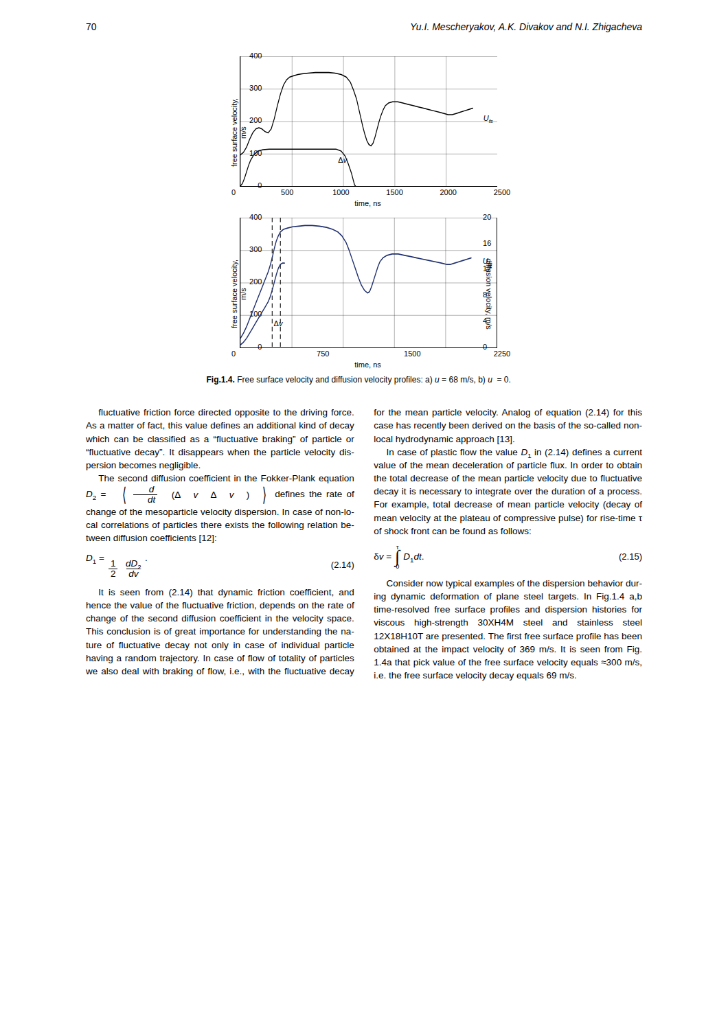70
Yu.I. Mescheryakov, A.K. Divakov and N.I. Zhigacheva
free surface velocity,
m/s
400 300 200 100 0
Ufs Δv
0 500 1000 1500 2000 2500
time, ns
free surface velocity,
m/s
diffusion velocity, m/s
400 300 200 100 0
20 16 12 8 4 0
Ufs Δv
0 750 1500 2250
time, ns
Fig.1.4. Free surface velocity and diffusion velocity profiles: a) u = 68 m/s, b) u = 0.
fluctuative friction force directed opposite to the driving force. As a matter of fact, this value defines an additional kind of decay which can be classified as a “fluctuative braking” of particle or “fluctuative decay”. It disappears when the particle velocity dispersion becomes negligible.
The second diffusion coefficient in the Fokker-Plank equation D2 = ⟨ddt(Δv Δv)⟩ defines the rate of change of the mesoparticle velocity dispersion. In case of non-local correlations of particles there exists the following relation between diffusion coefficients [12]:
D1 = 12 dD2 dv.
(2.14)
It is seen from (2.14) that dynamic friction coefficient, and hence the value of the fluctuative friction, depends on the rate of change of the second diffusion coefficient in the velocity space. This conclusion is of great importance for understanding the nature of fluctuative decay not only in case of individual particle having a random trajectory. In case of flow of totality of particles we also deal with braking of flow, i.e., with the fluctuative decay for the mean particle velocity. Analog of equation (2.14) for this case has recently been derived on the basis of the so-called non-local hydrodynamic approach [13].
In case of plastic flow the value D1 in (2.14) defines a current value of the mean deceleration of particle flux. In order to obtain the total decrease of the mean particle velocity due to fluctuative decay it is necessary to integrate over the duration of a process. For example, total decrease of mean particle velocity (decay of mean velocity at the plateau of compressive pulse) for rise-time τ of shock front can be found as follows:
δv = τ∫0 D1dt.
(2.15)
Consider now typical examples of the dispersion behavior during dynamic deformation of plane steel targets. In Fig.1.4 a,b time-resolved free surface profiles and dispersion histories for viscous high-strength 30XH4M steel and stainless steel 12X18H10T are presented. The first free surface profile has been obtained at the impact velocity of 369 m/s. It is seen from Fig. 1.4a that pick value of the free surface velocity equals ≈300 m/s, i.e. the free surface velocity decay equals 69 m/s.